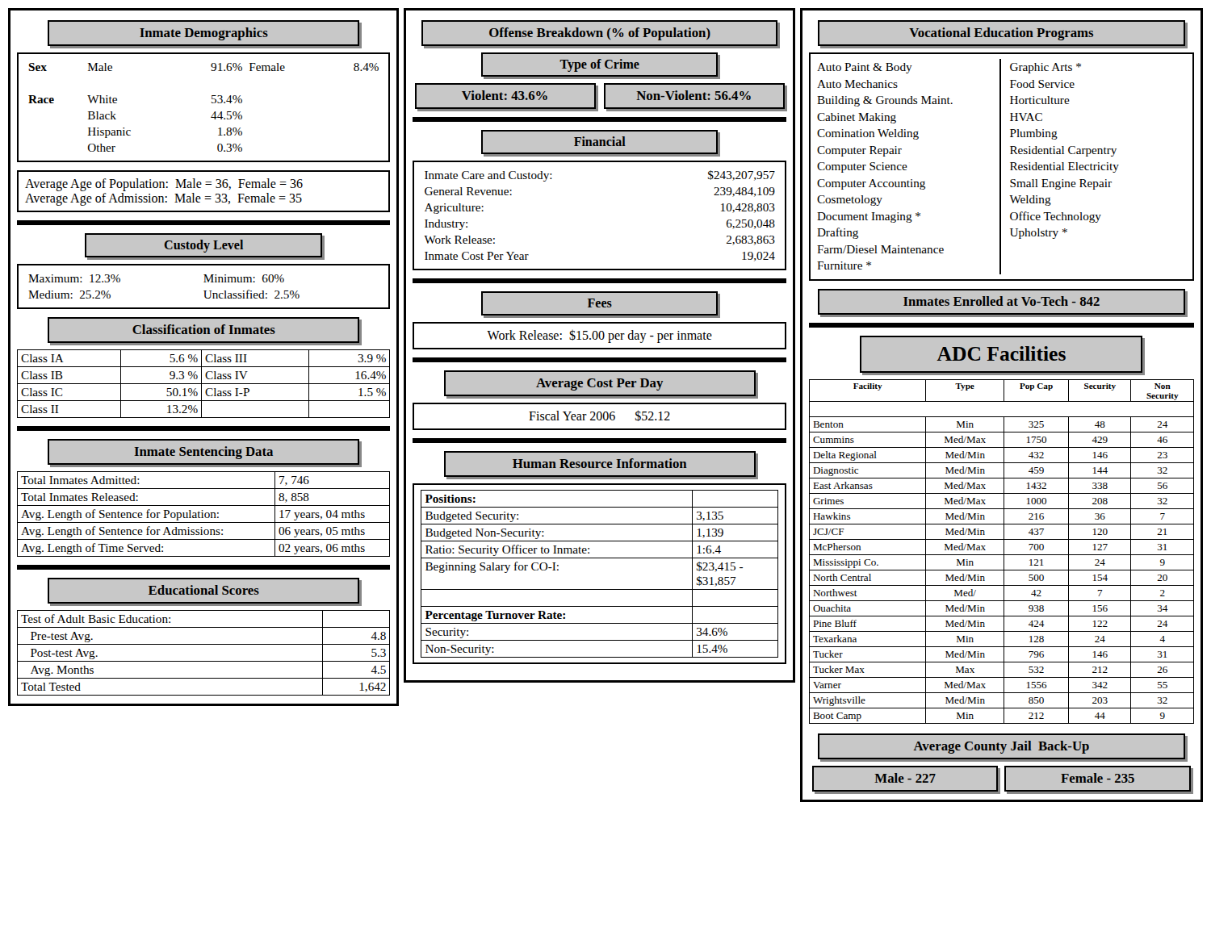Inmate Demographics
| Sex | Male | 91.6% | Female | 8.4% |
| Race | White | 53.4% | |
| | Black | 44.5% | |
| | Hispanic | 1.8% | |
| | Other | 0.3% | |
Average Age of Population: Male = 36, Female = 36
Average Age of Admission: Male = 33, Female = 35
Custody Level
| Maximum: 12.3% | Minimum: 60% |
| Medium: 25.2% | Unclassified: 2.5% |
Classification of Inmates
| Class IA | 5.6 % | Class III | 3.9 % |
| Class IB | 9.3 % | Class IV | 16.4% |
| Class IC | 50.1% | Class I-P | 1.5 % |
| Class II | 13.2% | | |
Inmate Sentencing Data
| Total Inmates Admitted: | 7, 746 |
| Total Inmates Released: | 8, 858 |
| Avg. Length of Sentence for Population: | 17 years, 04 mths |
| Avg. Length of Sentence for Admissions: | 06 years, 05 mths |
| Avg. Length of Time Served: | 02 years, 06 mths |
Educational Scores
| Test of Adult Basic Education: | |
| Pre-test Avg. | 4.8 |
| Post-test Avg. | 5.3 |
| Avg. Months | 4.5 |
| Total Tested | 1,642 |
Offense Breakdown (% of Population)
Type of Crime
Violent: 43.6%
Non-Violent: 56.4%
Financial
| Inmate Care and Custody: | $243,207,957 |
| General Revenue: | 239,484,109 |
| Agriculture: | 10,428,803 |
| Industry: | 6,250,048 |
| Work Release: | 2,683,863 |
| Inmate Cost Per Year | 19,024 |
Fees
Work Release: $15.00 per day - per inmate
Average Cost Per Day
Fiscal Year 2006 $52.12
Human Resource Information
| Positions: | |
| Budgeted Security: | 3,135 |
| Budgeted Non-Security: | 1,139 |
| Ratio: Security Officer to Inmate: | 1:6.4 |
| Beginning Salary for CO-I: | $23,415 - $31,857 |
| Percentage Turnover Rate: | |
| Security: | 34.6% |
| Non-Security: | 15.4% |
Vocational Education Programs
Auto Paint & Body
Auto Mechanics
Building & Grounds Maint.
Cabinet Making
Comination Welding
Computer Repair
Computer Science
Computer Accounting
Cosmetology
Document Imaging *
Drafting
Farm/Diesel Maintenance
Furniture *
Graphic Arts *
Food Service
Horticulture
HVAC
Plumbing
Residential Carpentry
Residential Electricity
Small Engine Repair
Welding
Office Technology
Upholstry *
Inmates Enrolled at Vo-Tech - 842
ADC Facilities
| Facility | Type | Pop Cap | Security | Non Security |
| --- | --- | --- | --- | --- |
| Benton | Min | 325 | 48 | 24 |
| Cummins | Med/Max | 1750 | 429 | 46 |
| Delta Regional | Med/Min | 432 | 146 | 23 |
| Diagnostic | Med/Min | 459 | 144 | 32 |
| East Arkansas | Med/Max | 1432 | 338 | 56 |
| Grimes | Med/Max | 1000 | 208 | 32 |
| Hawkins | Med/Min | 216 | 36 | 7 |
| JCJ/CF | Med/Min | 437 | 120 | 21 |
| McPherson | Med/Max | 700 | 127 | 31 |
| Mississippi Co. | Min | 121 | 24 | 9 |
| North Central | Med/Min | 500 | 154 | 20 |
| Northwest | Med/ | 42 | 7 | 2 |
| Ouachita | Med/Min | 938 | 156 | 34 |
| Pine Bluff | Med/Min | 424 | 122 | 24 |
| Texarkana | Min | 128 | 24 | 4 |
| Tucker | Med/Min | 796 | 146 | 31 |
| Tucker Max | Max | 532 | 212 | 26 |
| Varner | Med/Max | 1556 | 342 | 55 |
| Wrightsville | Med/Min | 850 | 203 | 32 |
| Boot Camp | Min | 212 | 44 | 9 |
Average County Jail Back-Up
Male - 227
Female - 235